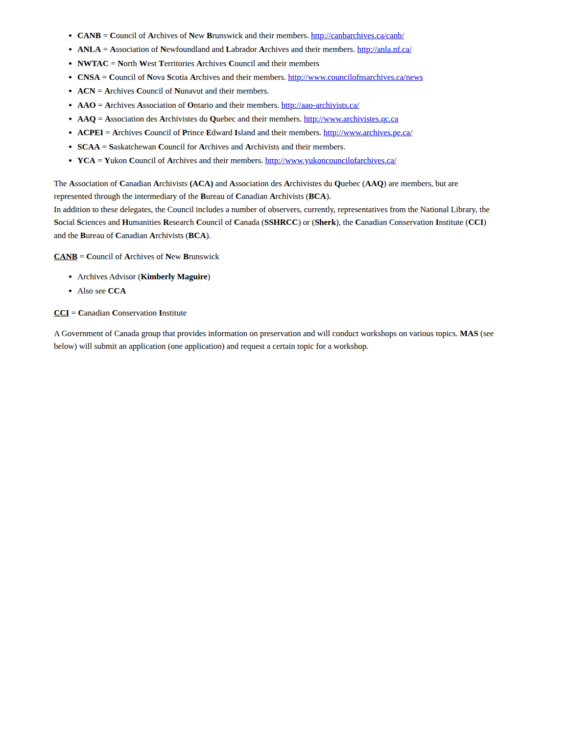CANB = Council of Archives of New Brunswick and their members. http://canbarchives.ca/canb/
ANLA = Association of Newfoundland and Labrador Archives and their members. http://anla.nf.ca/
NWTAC = North West Territories Archives Council and their members
CNSA = Council of Nova Scotia Archives and their members. http://www.councilofnsarchives.ca/news
ACN = Archives Council of Nunavut and their members.
AAO = Archives Association of Ontario and their members. http://aao-archivists.ca/
AAQ = Association des Archivistes du Quebec and their members. http://www.archivistes.qc.ca
ACPEI = Archives Council of Prince Edward Island and their members. http://www.archives.pe.ca/
SCAA = Saskatchewan Council for Archives and Archivists and their members.
YCA = Yukon Council of Archives and their members. http://www.yukoncouncilofarchives.ca/
The Association of Canadian Archivists (ACA) and Association des Archivistes du Quebec (AAQ) are members, but are represented through the intermediary of the Bureau of Canadian Archivists (BCA).
In addition to these delegates, the Council includes a number of observers, currently, representatives from the National Library, the Social Sciences and Humanities Research Council of Canada (SSHRCC) or (Sherk), the Canadian Conservation Institute (CCI) and the Bureau of Canadian Archivists (BCA).
CANB = Council of Archives of New Brunswick
Archives Advisor (Kimberly Maguire)
Also see CCA
CCI = Canadian Conservation Institute
A Government of Canada group that provides information on preservation and will conduct workshops on various topics. MAS (see below) will submit an application (one application) and request a certain topic for a workshop.